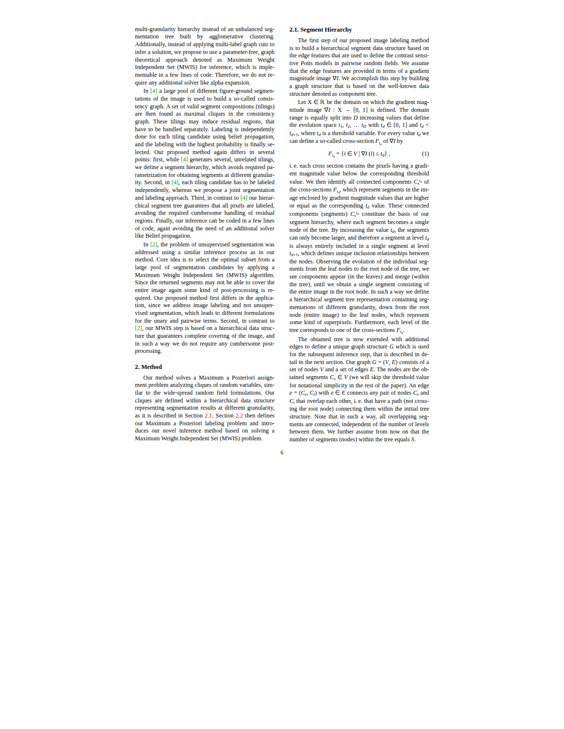multi-granularity hierarchy instead of an unbalanced segmentation tree built by agglomerative clustering. Additionally, instead of applying multi-label graph cuts to infer a solution, we propose to use a parameter-free, graph theoretical approach denoted as Maximum Weight Independent Set (MWIS) for inference, which is implementable in a few lines of code. Therefore, we do not require any additional solver like alpha expansion.
In [4] a large pool of different figure-ground segmentations of the image is used to build a so-called consistency graph. A set of valid segment compositions (tilings) are then found as maximal cliques in the consistency graph. These tilings may induce residual regions, that have to be handled separately. Labeling is independently done for each tiling candidate using belief propagation, and the labeling with the highest probability is finally selected. Our proposed method again differs in several points: first, while [4] generates several, unrelated tilings, we define a segment hierarchy, which avoids required parametrization for obtaining segments at different granularity. Second, in [4], each tiling candidate has to be labeled independently, whereas we propose a joint segmentation and labeling approach. Third, in contrast to [4] our hierarchical segment tree guarantees that all pixels are labeled, avoiding the required cumbersome handling of residual regions. Finally, our inference can be coded in a few lines of code, again avoiding the need of an additional solver like Belief propagation.
In [2], the problem of unsupervised segmentation was addressed using a similar inference process as in our method. Core idea is to select the optimal subset from a large pool of segmentation candidates by applying a Maximum Weight Independent Set (MWIS) algorithm. Since the returned segments may not be able to cover the entire image again some kind of post-processing is required. Our proposed method first differs in the application, since we address image labeling and not unsupervised segmentation, which leads to different formulations for the unary and pairwise terms. Second, in contrast to [2], our MWIS step is based on a hierarchical data structure that guarantees complete covering of the image, and in such a way we do not require any cumbersome post-processing.
2. Method
Our method solves a Maximum a Posteriori assignment problem analyzing cliques of random variables, similar to the wide-spread random field formulations. Our cliques are defined within a hierarchical data structure representing segmentation results at different granularity, as it is described in Section 2.1. Section 2.2 then defines our Maximum a Posteriori labeling problem and introduces our novel inference method based on solving a Maximum Weight Independent Set (MWIS) problem.
2.1. Segment Hierarchy
The first step of our proposed image labeling method is to build a hierarchical segment data structure based on the edge features that are used to define the contrast sensitive Potts models in pairwise random fields. We assume that the edge features are provided in terms of a gradient magnitude image ∇I. We accomplish this step by building a graph structure that is based on the well-known data structure denoted as component tree.
Let X ∈ ℝ be the domain on which the gradient magnitude image ∇I : X → [0, 1] is defined. The domain range is equally split into D increasing values that define the evolution space t1, t2, … tD with td ∈ [0, 1] and td < td+1, where td is a threshold variable. For every value td we can define a so-called cross-section Ftd of ∇I by
Ftd = {i ∈ V | ∇I (i) ≤ td} , (1)
i. e. each cross section contains the pixels having a gradient magnitude value below the corresponding threshold value. We then identify all connected components Cstd of the cross-sections Ftd, which represent segments in the image enclosed by gradient magnitude values that are higher or equal as the corresponding td value. These connected components (segments) Cstd constitute the basis of our segment hierarchy, where each segment becomes a single node of the tree. By increasing the value td, the segments can only become larger, and therefore a segment at level td is always entirely included in a single segment at level td+1, which defines unique inclusion relationships between the nodes. Observing the evolution of the individual segments from the leaf nodes to the root node of the tree, we see components appear (in the leaves) and merge (within the tree), until we obtain a single segment consisting of the entire image in the root node. In such a way we define a hierarchical segment tree representation containing segmentations of different granularity, down from the root node (entire image) to the leaf nodes, which represent some kind of superpixels. Furthermore, each level of the tree corresponds to one of the cross-sections Ftd.
The obtained tree is now extended with additional edges to define a unique graph structure G which is used for the subsequent inference step, that is described in detail in the next section. Our graph G = (V, E) consists of a set of nodes V and a set of edges E. The nodes are the obtained segments Cs ∈ V (we will skip the threshold value for notational simplicity in the rest of the paper). An edge e = (Cs, Ct) with e ∈ E connects any pair of nodes Cs and Ct that overlap each other, i. e. that have a path (not crossing the root node) connecting them within the initial tree structure. Note that in such a way, all overlapping segments are connected, independent of the number of levels between them. We further assume from now on that the number of segments (nodes) within the tree equals S.
6